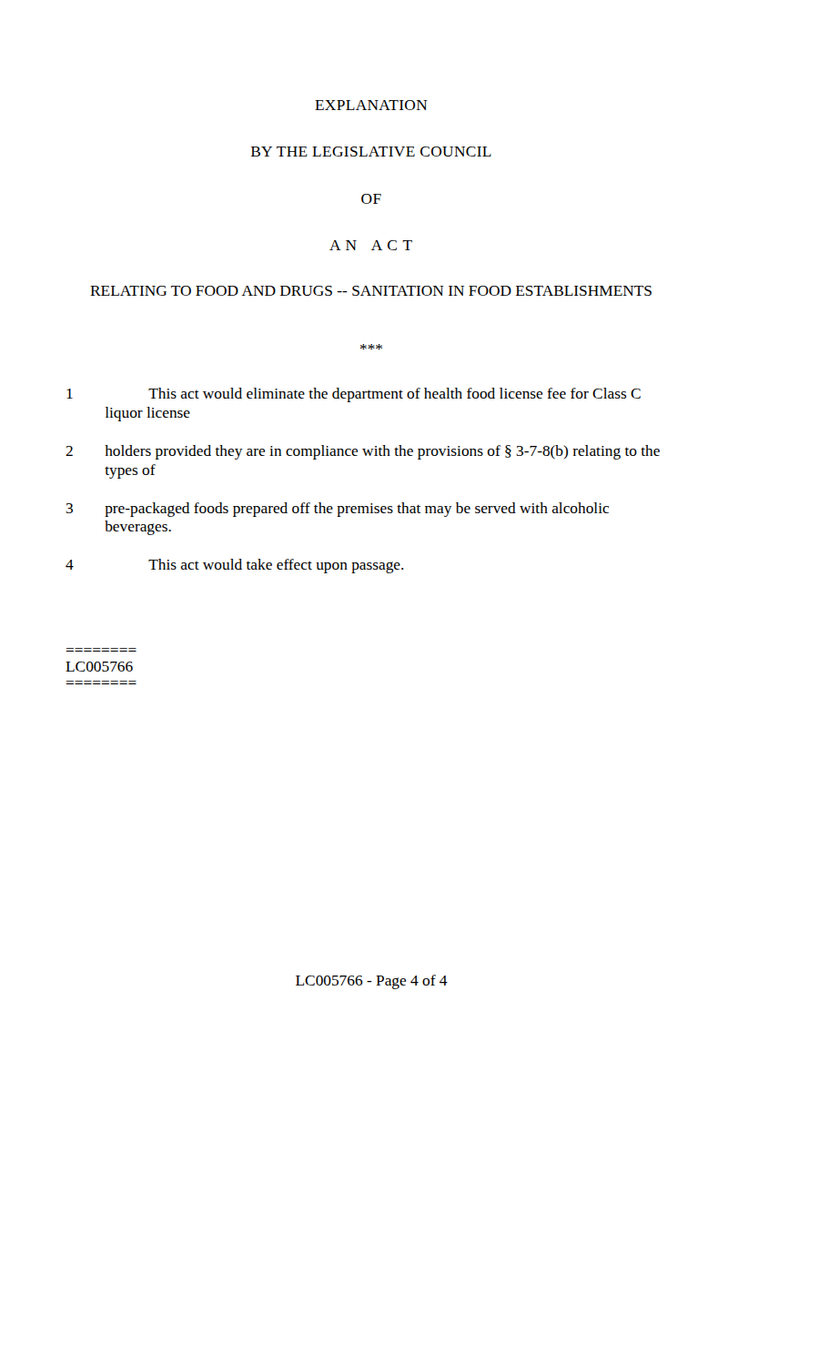EXPLANATION
BY THE LEGISLATIVE COUNCIL
OF
A N A C T
RELATING TO FOOD AND DRUGS -- SANITATION IN FOOD ESTABLISHMENTS
***
| 1 | This act would eliminate the department of health food license fee for Class C liquor license |
| 2 | holders provided they are in compliance with the provisions of § 3-7-8(b) relating to the types of |
| 3 | pre-packaged foods prepared off the premises that may be served with alcoholic beverages. |
| 4 | This act would take effect upon passage. |
========
LC005766
========
LC005766 - Page 4 of 4